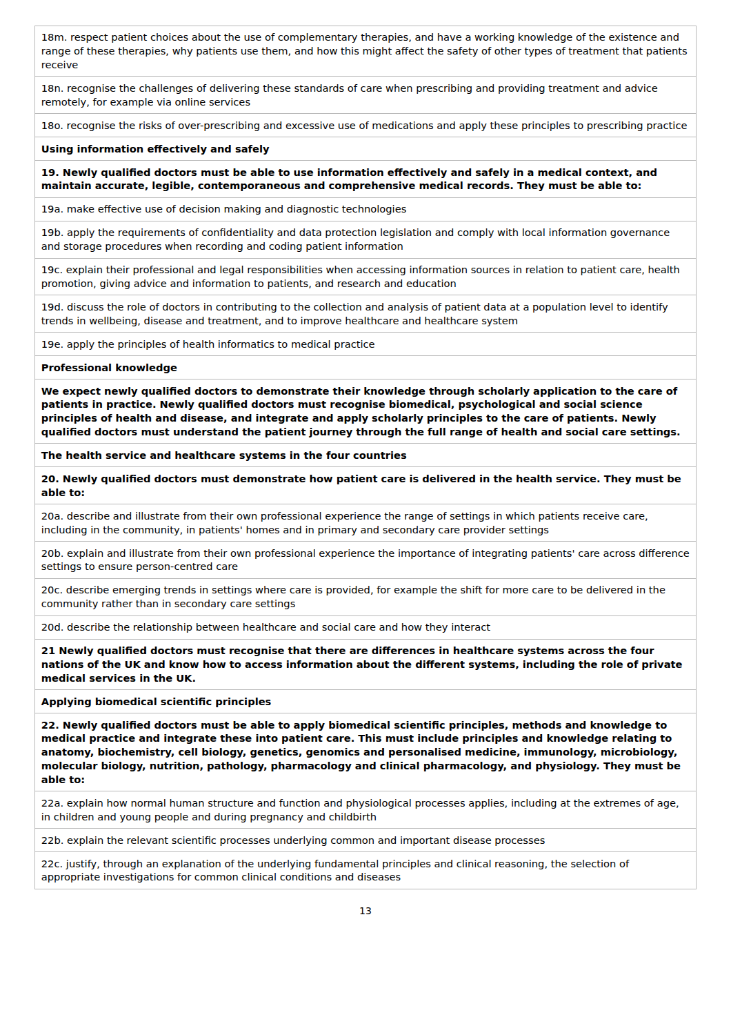| 18m. respect patient choices about the use of complementary therapies, and have a working knowledge of the existence and range of these therapies, why patients use them, and how this might affect the safety of other types of treatment that patients receive |
| 18n. recognise the challenges of delivering these standards of care when prescribing and providing treatment and advice remotely, for example via online services |
| 18o. recognise the risks of over-prescribing and excessive use of medications and apply these principles to prescribing practice |
| Using information effectively and safely |
| 19. Newly qualified doctors must be able to use information effectively and safely in a medical context, and maintain accurate, legible, contemporaneous and comprehensive medical records. They must be able to: |
| 19a. make effective use of decision making and diagnostic technologies |
| 19b. apply the requirements of confidentiality and data protection legislation and comply with local information governance and storage procedures when recording and coding patient information |
| 19c. explain their professional and legal responsibilities when accessing information sources in relation to patient care, health promotion, giving advice and information to patients, and research and education |
| 19d. discuss the role of doctors in contributing to the collection and analysis of patient data at a population level to identify trends in wellbeing, disease and treatment, and to improve healthcare and healthcare system |
| 19e. apply the principles of health informatics to medical practice |
| Professional knowledge |
| We expect newly qualified doctors to demonstrate their knowledge through scholarly application to the care of patients in practice. Newly qualified doctors must recognise biomedical, psychological and social science principles of health and disease, and integrate and apply scholarly principles to the care of patients. Newly qualified doctors must understand the patient journey through the full range of health and social care settings. |
| The health service and healthcare systems in the four countries |
| 20. Newly qualified doctors must demonstrate how patient care is delivered in the health service. They must be able to: |
| 20a. describe and illustrate from their own professional experience the range of settings in which patients receive care, including in the community, in patients' homes and in primary and secondary care provider settings |
| 20b. explain and illustrate from their own professional experience the importance of integrating patients' care across difference settings to ensure person-centred care |
| 20c. describe emerging trends in settings where care is provided, for example the shift for more care to be delivered in the community rather than in secondary care settings |
| 20d. describe the relationship between healthcare and social care and how they interact |
| 21 Newly qualified doctors must recognise that there are differences in healthcare systems across the four nations of the UK and know how to access information about the different systems, including the role of private medical services in the UK. |
| Applying biomedical scientific principles |
| 22. Newly qualified doctors must be able to apply biomedical scientific principles, methods and knowledge to medical practice and integrate these into patient care. This must include principles and knowledge relating to anatomy, biochemistry, cell biology, genetics, genomics and personalised medicine, immunology, microbiology, molecular biology, nutrition, pathology, pharmacology and clinical pharmacology, and physiology. They must be able to: |
| 22a. explain how normal human structure and function and physiological processes applies, including at the extremes of age, in children and young people and during pregnancy and childbirth |
| 22b. explain the relevant scientific processes underlying common and important disease processes |
| 22c. justify, through an explanation of the underlying fundamental principles and clinical reasoning, the selection of appropriate investigations for common clinical conditions and diseases |
13